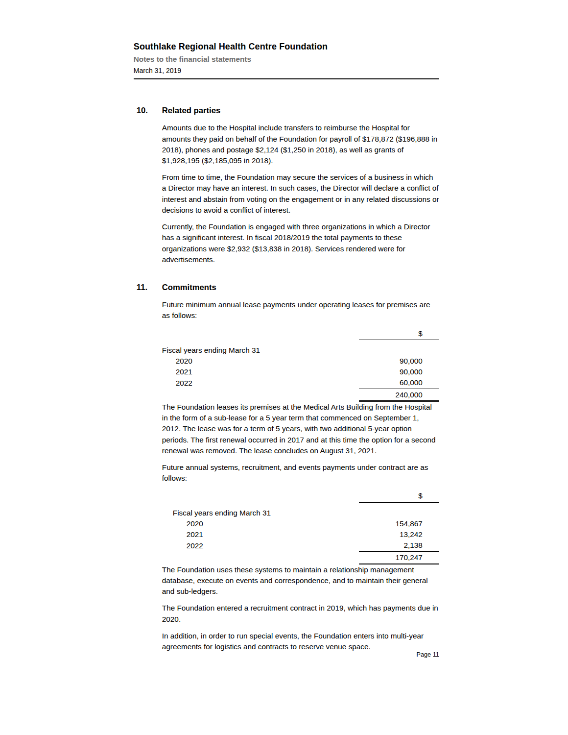Southlake Regional Health Centre Foundation
Notes to the financial statements
March 31, 2019
10.
Related parties
Amounts due to the Hospital include transfers to reimburse the Hospital for amounts they paid on behalf of the Foundation for payroll of $178,872 ($196,888 in 2018), phones and postage $2,124 ($1,250 in 2018), as well as grants of $1,928,195 ($2,185,095 in 2018).
From time to time, the Foundation may secure the services of a business in which a Director may have an interest. In such cases, the Director will declare a conflict of interest and abstain from voting on the engagement or in any related discussions or decisions to avoid a conflict of interest.
Currently, the Foundation is engaged with three organizations in which a Director has a significant interest. In fiscal 2018/2019 the total payments to these organizations were $2,932 ($13,838 in 2018). Services rendered were for advertisements.
11.
Commitments
Future minimum annual lease payments under operating leases for premises are as follows:
| | $ |
| Fiscal years ending March 31 | |
| 2020 | 90,000 |
| 2021 | 90,000 |
| 2022 | 60,000 |
| | 240,000 |
The Foundation leases its premises at the Medical Arts Building from the Hospital in the form of a sub-lease for a 5 year term that commenced on September 1, 2012. The lease was for a term of 5 years, with two additional 5-year option periods. The first renewal occurred in 2017 and at this time the option for a second renewal was removed. The lease concludes on August 31, 2021.
Future annual systems, recruitment, and events payments under contract are as follows:
| | $ |
| Fiscal years ending March 31 | |
| 2020 | 154,867 |
| 2021 | 13,242 |
| 2022 | 2,138 |
| | 170,247 |
The Foundation uses these systems to maintain a relationship management database, execute on events and correspondence, and to maintain their general and sub-ledgers.
The Foundation entered a recruitment contract in 2019, which has payments due in 2020.
In addition, in order to run special events, the Foundation enters into multi-year agreements for logistics and contracts to reserve venue space.
Page 11